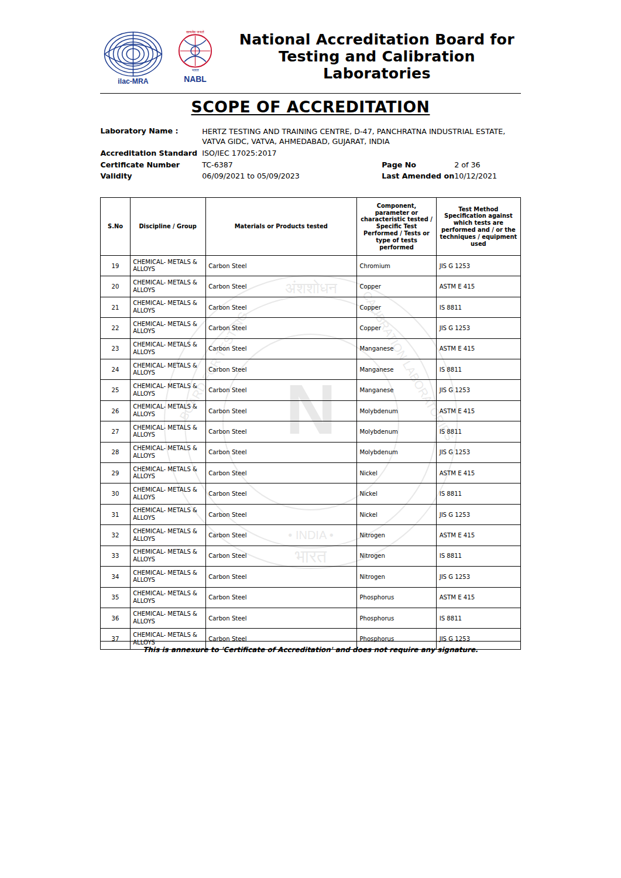ilac-MRA
सत्यमेव जयते भारत NABL
National Accreditation Board for
Testing and Calibration Laboratories
SCOPE OF ACCREDITATION
| Laboratory Name : | HERTZ TESTING AND TRAINING CENTRE, D-47, PANCHRATNA INDUSTRIAL ESTATE, VATVA GIDC, VATVA, AHMEDABAD, GUJARAT, INDIA |
| Accreditation Standard | ISO/IEC 17025:2017 |
| Certificate Number | TC-6387 | Page No | 2 of 36 |
| Validity | 06/09/2021 to 05/09/2023 | Last Amended on | 10/12/2021 |
अंशशोधन भारत N BOARD FOR TESTING CALIBRATION LABORATORIES • INDIA •
| S.No | Discipline / Group | Materials or Products tested | Component, parameter or characteristic tested / Specific Test Performed / Tests or type of tests performed | Test Method Specification against which tests are performed and / or the techniques / equipment used |
| --- | --- | --- | --- | --- |
| 19 | CHEMICAL- METALS & ALLOYS | Carbon Steel | Chromium | JIS G 1253 |
| 20 | CHEMICAL- METALS & ALLOYS | Carbon Steel | Copper | ASTM E 415 |
| 21 | CHEMICAL- METALS & ALLOYS | Carbon Steel | Copper | IS 8811 |
| 22 | CHEMICAL- METALS & ALLOYS | Carbon Steel | Copper | JIS G 1253 |
| 23 | CHEMICAL- METALS & ALLOYS | Carbon Steel | Manganese | ASTM E 415 |
| 24 | CHEMICAL- METALS & ALLOYS | Carbon Steel | Manganese | IS 8811 |
| 25 | CHEMICAL- METALS & ALLOYS | Carbon Steel | Manganese | JIS G 1253 |
| 26 | CHEMICAL- METALS & ALLOYS | Carbon Steel | Molybdenum | ASTM E 415 |
| 27 | CHEMICAL- METALS & ALLOYS | Carbon Steel | Molybdenum | IS 8811 |
| 28 | CHEMICAL- METALS & ALLOYS | Carbon Steel | Molybdenum | JIS G 1253 |
| 29 | CHEMICAL- METALS & ALLOYS | Carbon Steel | Nickel | ASTM E 415 |
| 30 | CHEMICAL- METALS & ALLOYS | Carbon Steel | Nickel | IS 8811 |
| 31 | CHEMICAL- METALS & ALLOYS | Carbon Steel | Nickel | JIS G 1253 |
| 32 | CHEMICAL- METALS & ALLOYS | Carbon Steel | Nitrogen | ASTM E 415 |
| 33 | CHEMICAL- METALS & ALLOYS | Carbon Steel | Nitrogen | IS 8811 |
| 34 | CHEMICAL- METALS & ALLOYS | Carbon Steel | Nitrogen | JIS G 1253 |
| 35 | CHEMICAL- METALS & ALLOYS | Carbon Steel | Phosphorus | ASTM E 415 |
| 36 | CHEMICAL- METALS & ALLOYS | Carbon Steel | Phosphorus | IS 8811 |
| 37 | CHEMICAL- METALS & ALLOYS | Carbon Steel | Phosphorus | JIS G 1253 |
This is annexure to 'Certificate of Accreditation' and does not require any signature.